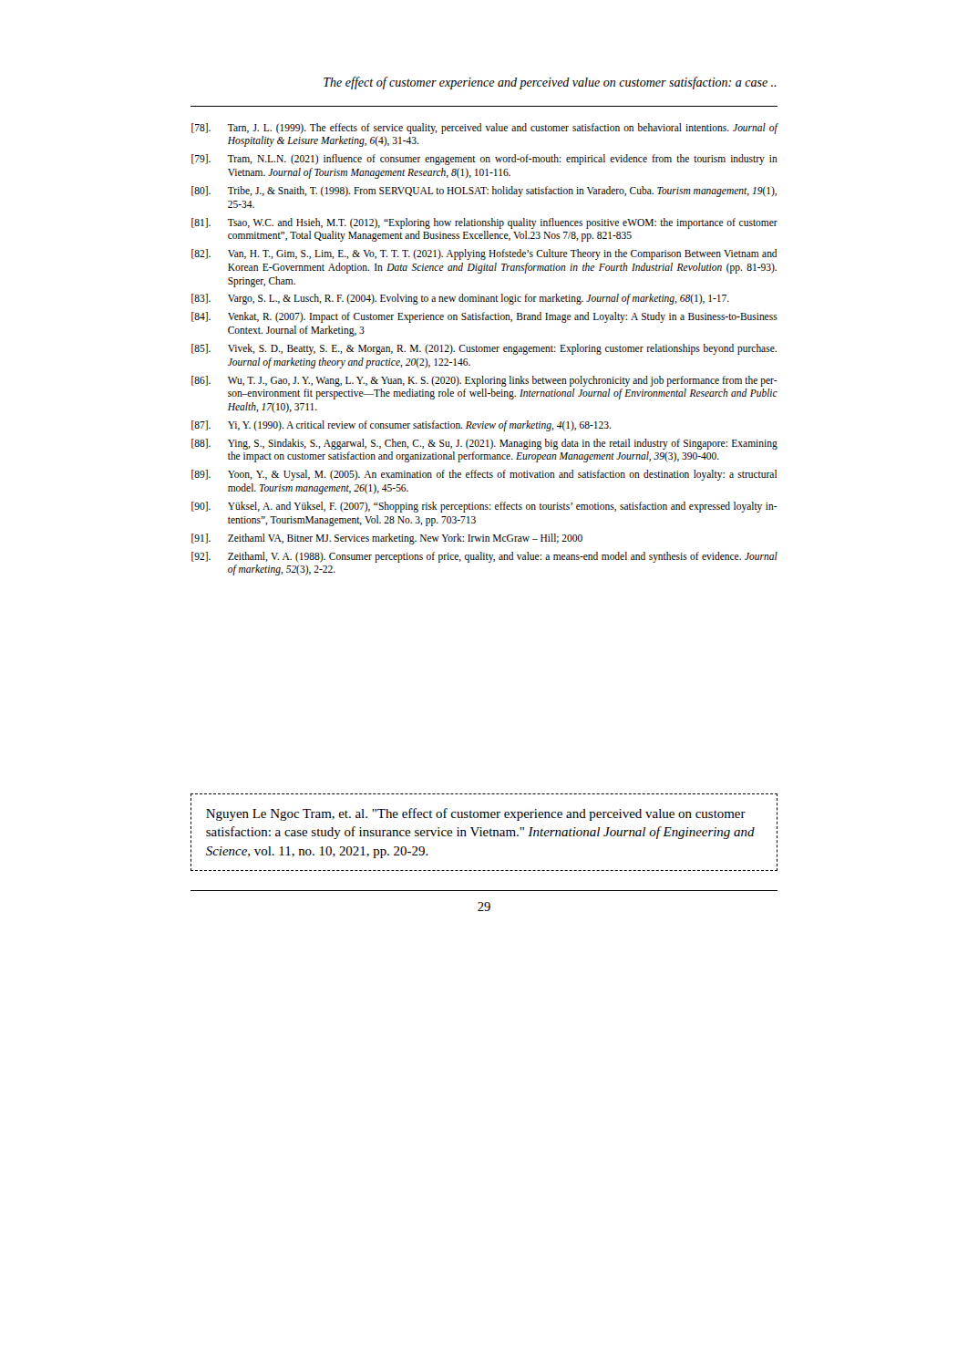The effect of customer experience and perceived value on customer satisfaction: a case ..
[78]. Tarn, J. L. (1999). The effects of service quality, perceived value and customer satisfaction on behavioral intentions. Journal of Hospitality & Leisure Marketing, 6(4), 31-43.
[79]. Tram, N.L.N. (2021) influence of consumer engagement on word-of-mouth: empirical evidence from the tourism industry in Vietnam. Journal of Tourism Management Research, 8(1), 101-116.
[80]. Tribe, J., & Snaith, T. (1998). From SERVQUAL to HOLSAT: holiday satisfaction in Varadero, Cuba. Tourism management, 19(1), 25-34.
[81]. Tsao, W.C. and Hsieh, M.T. (2012), “Exploring how relationship quality influences positive eWOM: the importance of customer commitment”, Total Quality Management and Business Excellence, Vol.23 Nos 7/8, pp. 821-835
[82]. Van, H. T., Gim, S., Lim, E., & Vo, T. T. T. (2021). Applying Hofstede’s Culture Theory in the Comparison Between Vietnam and Korean E-Government Adoption. In Data Science and Digital Transformation in the Fourth Industrial Revolution (pp. 81-93). Springer, Cham.
[83]. Vargo, S. L., & Lusch, R. F. (2004). Evolving to a new dominant logic for marketing. Journal of marketing, 68(1), 1-17.
[84]. Venkat, R. (2007). Impact of Customer Experience on Satisfaction, Brand Image and Loyalty: A Study in a Business-to-Business Context. Journal of Marketing, 3
[85]. Vivek, S. D., Beatty, S. E., & Morgan, R. M. (2012). Customer engagement: Exploring customer relationships beyond purchase. Journal of marketing theory and practice, 20(2), 122-146.
[86]. Wu, T. J., Gao, J. Y., Wang, L. Y., & Yuan, K. S. (2020). Exploring links between polychronicity and job performance from the person–environment fit perspective—The mediating role of well-being. International Journal of Environmental Research and Public Health, 17(10), 3711.
[87]. Yi, Y. (1990). A critical review of consumer satisfaction. Review of marketing, 4(1), 68-123.
[88]. Ying, S., Sindakis, S., Aggarwal, S., Chen, C., & Su, J. (2021). Managing big data in the retail industry of Singapore: Examining the impact on customer satisfaction and organizational performance. European Management Journal, 39(3), 390-400.
[89]. Yoon, Y., & Uysal, M. (2005). An examination of the effects of motivation and satisfaction on destination loyalty: a structural model. Tourism management, 26(1), 45-56.
[90]. Yüksel, A. and Yüksel, F. (2007), “Shopping risk perceptions: effects on tourists’ emotions, satisfaction and expressed loyalty intentions”, TourismManagement, Vol. 28 No. 3, pp. 703-713
[91]. Zeithaml VA, Bitner MJ. Services marketing. New York: Irwin McGraw – Hill; 2000
[92]. Zeithaml, V. A. (1988). Consumer perceptions of price, quality, and value: a means-end model and synthesis of evidence. Journal of marketing, 52(3), 2-22.
Nguyen Le Ngoc Tram, et. al. "The effect of customer experience and perceived value on customer satisfaction: a case study of insurance service in Vietnam." International Journal of Engineering and Science, vol. 11, no. 10, 2021, pp. 20-29.
29